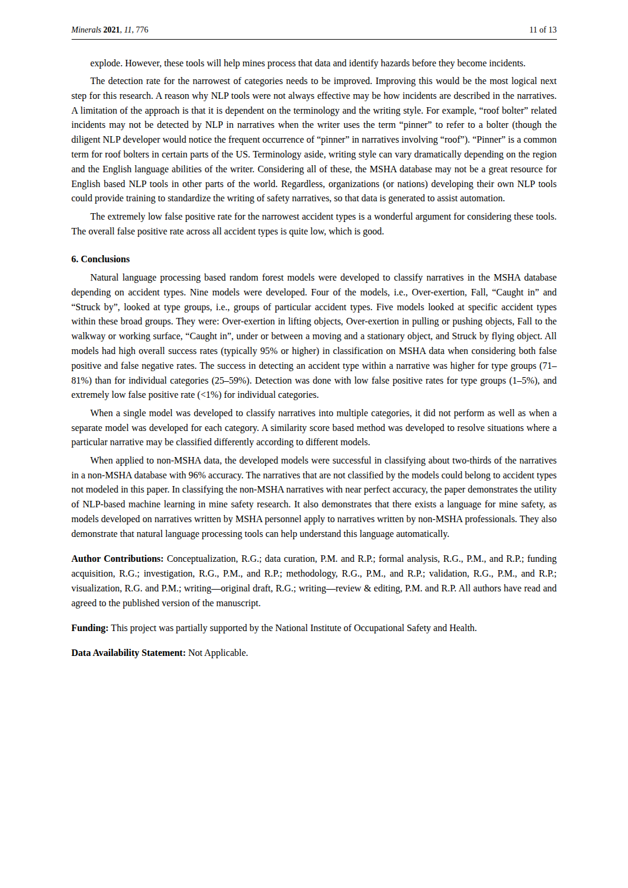Minerals 2021, 11, 776
11 of 13
explode. However, these tools will help mines process that data and identify hazards before they become incidents.
The detection rate for the narrowest of categories needs to be improved. Improving this would be the most logical next step for this research. A reason why NLP tools were not always effective may be how incidents are described in the narratives. A limitation of the approach is that it is dependent on the terminology and the writing style. For example, “roof bolter” related incidents may not be detected by NLP in narratives when the writer uses the term “pinner” to refer to a bolter (though the diligent NLP developer would notice the frequent occurrence of “pinner” in narratives involving “roof”). “Pinner” is a common term for roof bolters in certain parts of the US. Terminology aside, writing style can vary dramatically depending on the region and the English language abilities of the writer. Considering all of these, the MSHA database may not be a great resource for English based NLP tools in other parts of the world. Regardless, organizations (or nations) developing their own NLP tools could provide training to standardize the writing of safety narratives, so that data is generated to assist automation.
The extremely low false positive rate for the narrowest accident types is a wonderful argument for considering these tools. The overall false positive rate across all accident types is quite low, which is good.
6. Conclusions
Natural language processing based random forest models were developed to classify narratives in the MSHA database depending on accident types. Nine models were developed. Four of the models, i.e., Over-exertion, Fall, “Caught in” and “Struck by”, looked at type groups, i.e., groups of particular accident types. Five models looked at specific accident types within these broad groups. They were: Over-exertion in lifting objects, Over-exertion in pulling or pushing objects, Fall to the walkway or working surface, “Caught in”, under or between a moving and a stationary object, and Struck by flying object. All models had high overall success rates (typically 95% or higher) in classification on MSHA data when considering both false positive and false negative rates. The success in detecting an accident type within a narrative was higher for type groups (71–81%) than for individual categories (25–59%). Detection was done with low false positive rates for type groups (1–5%), and extremely low false positive rate (<1%) for individual categories.
When a single model was developed to classify narratives into multiple categories, it did not perform as well as when a separate model was developed for each category. A similarity score based method was developed to resolve situations where a particular narrative may be classified differently according to different models.
When applied to non-MSHA data, the developed models were successful in classifying about two-thirds of the narratives in a non-MSHA database with 96% accuracy. The narratives that are not classified by the models could belong to accident types not modeled in this paper. In classifying the non-MSHA narratives with near perfect accuracy, the paper demonstrates the utility of NLP-based machine learning in mine safety research. It also demonstrates that there exists a language for mine safety, as models developed on narratives written by MSHA personnel apply to narratives written by non-MSHA professionals. They also demonstrate that natural language processing tools can help understand this language automatically.
Author Contributions: Conceptualization, R.G.; data curation, P.M. and R.P.; formal analysis, R.G., P.M., and R.P.; funding acquisition, R.G.; investigation, R.G., P.M., and R.P.; methodology, R.G., P.M., and R.P.; validation, R.G., P.M., and R.P.; visualization, R.G. and P.M.; writing—original draft, R.G.; writing—review & editing, P.M. and R.P. All authors have read and agreed to the published version of the manuscript.
Funding: This project was partially supported by the National Institute of Occupational Safety and Health.
Data Availability Statement: Not Applicable.